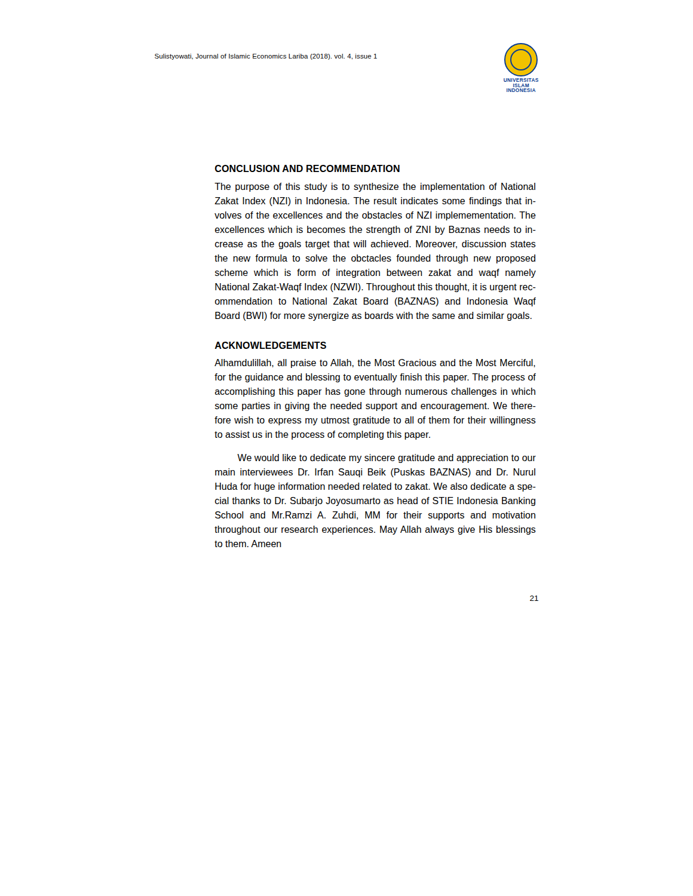Sulistyowati, Journal of Islamic Economics Lariba (2018). vol. 4, issue 1
UNIVERSITAS
ISLAM
INDONESIA
CONCLUSION AND RECOMMENDATION
The purpose of this study is to synthesize the implementation of National Zakat Index (NZI) in Indonesia. The result indicates some findings that involves of the excellences and the obstacles of NZI implemementation. The excellences which is becomes the strength of ZNI by Baznas needs to increase as the goals target that will achieved. Moreover, discussion states the new formula to solve the obctacles founded through new proposed scheme which is form of integration between zakat and waqf namely National Zakat-Waqf Index (NZWI). Throughout this thought, it is urgent recommendation to National Zakat Board (BAZNAS) and Indonesia Waqf Board (BWI) for more synergize as boards with the same and similar goals.
ACKNOWLEDGEMENTS
Alhamdulillah, all praise to Allah, the Most Gracious and the Most Merciful, for the guidance and blessing to eventually finish this paper. The process of accomplishing this paper has gone through numerous challenges in which some parties in giving the needed support and encouragement. We therefore wish to express my utmost gratitude to all of them for their willingness to assist us in the process of completing this paper.
We would like to dedicate my sincere gratitude and appreciation to our main interviewees Dr. Irfan Sauqi Beik (Puskas BAZNAS) and Dr. Nurul Huda for huge information needed related to zakat. We also dedicate a special thanks to Dr. Subarjo Joyosumarto as head of STIE Indonesia Banking School and Mr.Ramzi A. Zuhdi, MM for their supports and motivation throughout our research experiences. May Allah always give His blessings to them. Ameen
21